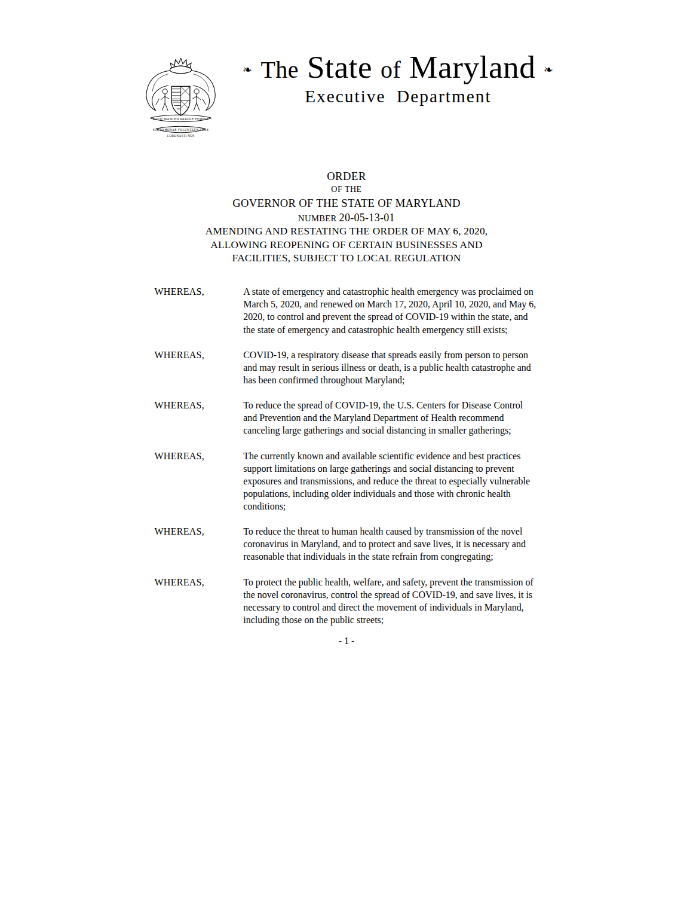FATTI MASCHII PAROLE FEMINE SCUTO BONAE VOLUNTATIS TUAE CORONASTI NOS
❧ The State of Maryland ❧
Executive Department
ORDER
OF THE
GOVERNOR OF THE STATE OF MARYLAND
NUMBER 20-05-13-01
AMENDING AND RESTATING THE ORDER OF MAY 6, 2020, ALLOWING REOPENING OF CERTAIN BUSINESSES AND FACILITIES, SUBJECT TO LOCAL REGULATION
WHEREAS,
A state of emergency and catastrophic health emergency was proclaimed on March 5, 2020, and renewed on March 17, 2020, April 10, 2020, and May 6, 2020, to control and prevent the spread of COVID-19 within the state, and the state of emergency and catastrophic health emergency still exists;
WHEREAS,
COVID-19, a respiratory disease that spreads easily from person to person and may result in serious illness or death, is a public health catastrophe and has been confirmed throughout Maryland;
WHEREAS,
To reduce the spread of COVID-19, the U.S. Centers for Disease Control and Prevention and the Maryland Department of Health recommend canceling large gatherings and social distancing in smaller gatherings;
WHEREAS,
The currently known and available scientific evidence and best practices support limitations on large gatherings and social distancing to prevent exposures and transmissions, and reduce the threat to especially vulnerable populations, including older individuals and those with chronic health conditions;
WHEREAS,
To reduce the threat to human health caused by transmission of the novel coronavirus in Maryland, and to protect and save lives, it is necessary and reasonable that individuals in the state refrain from congregating;
WHEREAS,
To protect the public health, welfare, and safety, prevent the transmission of the novel coronavirus, control the spread of COVID-19, and save lives, it is necessary to control and direct the movement of individuals in Maryland, including those on the public streets;
- 1 -